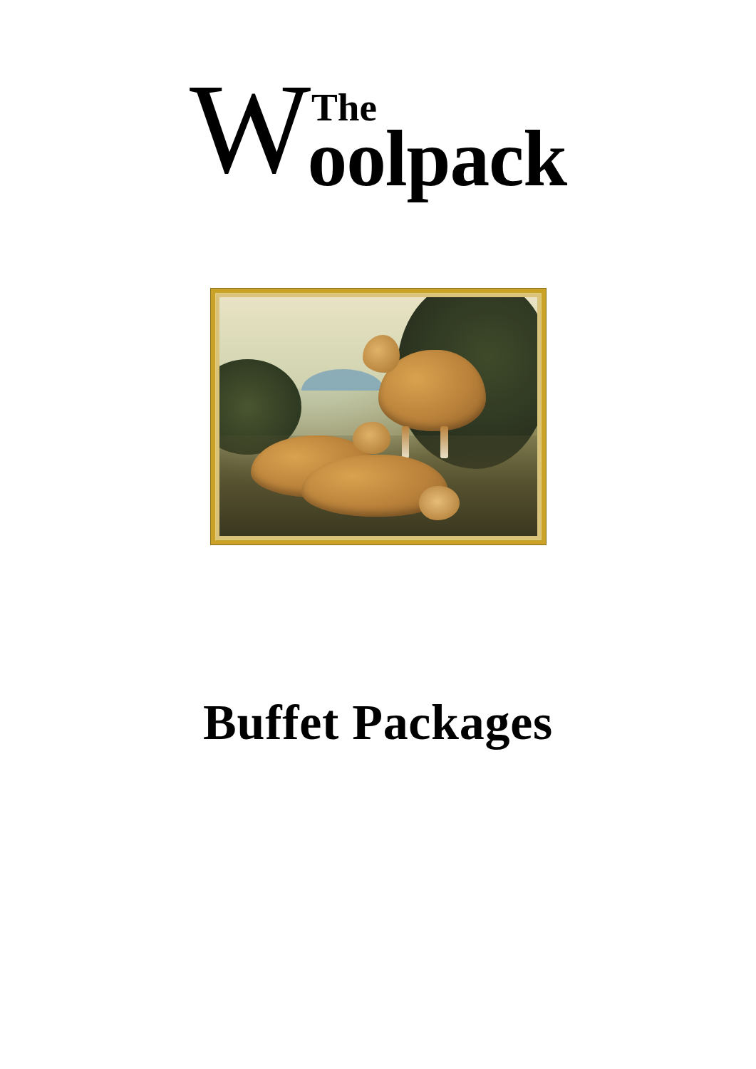WThe oolpack
Three sheep in a landscape
Buffet Packages